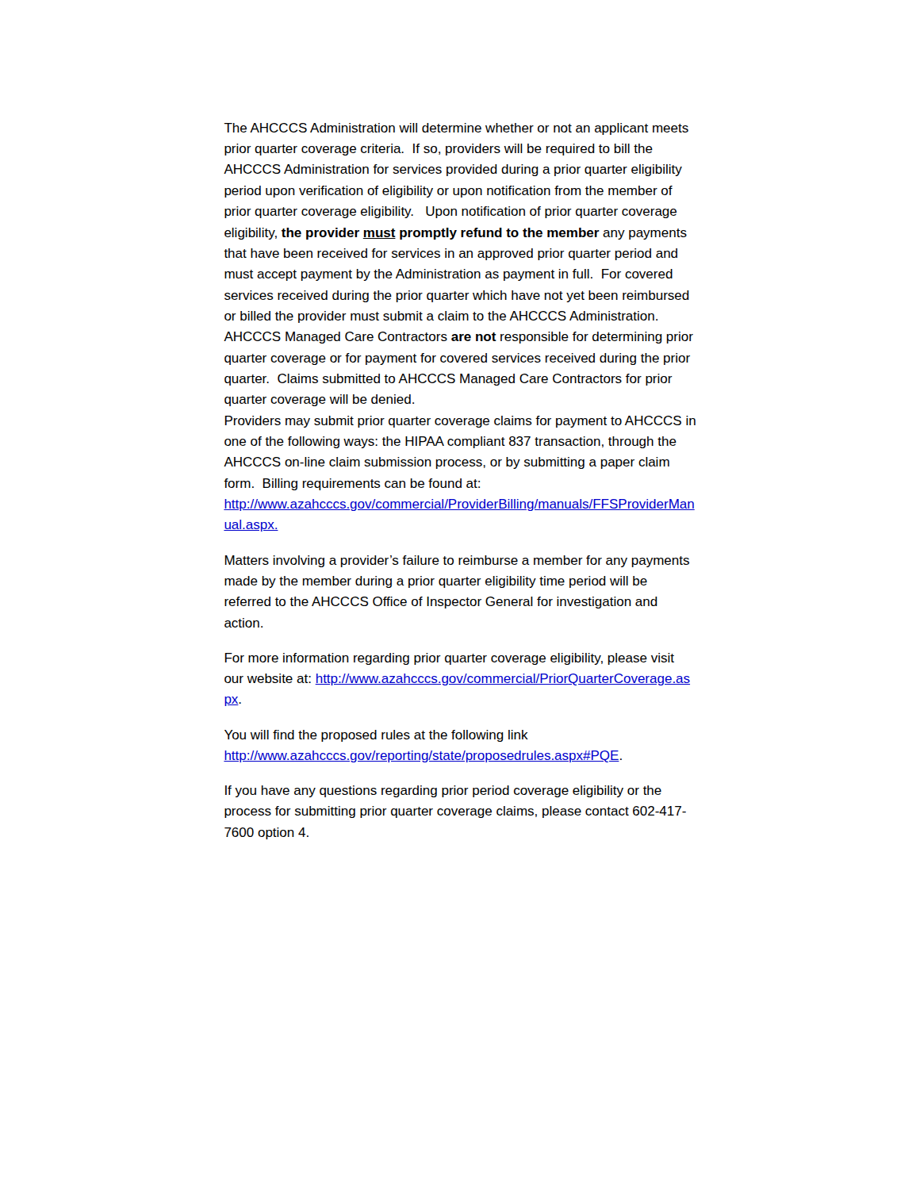The AHCCCS Administration will determine whether or not an applicant meets prior quarter coverage criteria. If so, providers will be required to bill the AHCCCS Administration for services provided during a prior quarter eligibility period upon verification of eligibility or upon notification from the member of prior quarter coverage eligibility. Upon notification of prior quarter coverage eligibility, the provider must promptly refund to the member any payments that have been received for services in an approved prior quarter period and must accept payment by the Administration as payment in full. For covered services received during the prior quarter which have not yet been reimbursed or billed the provider must submit a claim to the AHCCCS Administration. AHCCCS Managed Care Contractors are not responsible for determining prior quarter coverage or for payment for covered services received during the prior quarter. Claims submitted to AHCCCS Managed Care Contractors for prior quarter coverage will be denied.
Providers may submit prior quarter coverage claims for payment to AHCCCS in one of the following ways: the HIPAA compliant 837 transaction, through the AHCCCS on-line claim submission process, or by submitting a paper claim form. Billing requirements can be found at:
http://www.azahcccs.gov/commercial/ProviderBilling/manuals/FFSProviderManual.aspx.
Matters involving a provider’s failure to reimburse a member for any payments made by the member during a prior quarter eligibility time period will be referred to the AHCCCS Office of Inspector General for investigation and action.
For more information regarding prior quarter coverage eligibility, please visit our website at: http://www.azahcccs.gov/commercial/PriorQuarterCoverage.aspx.
You will find the proposed rules at the following link
http://www.azahcccs.gov/reporting/state/proposedrules.aspx#PQE.
If you have any questions regarding prior period coverage eligibility or the process for submitting prior quarter coverage claims, please contact 602-417-7600 option 4.